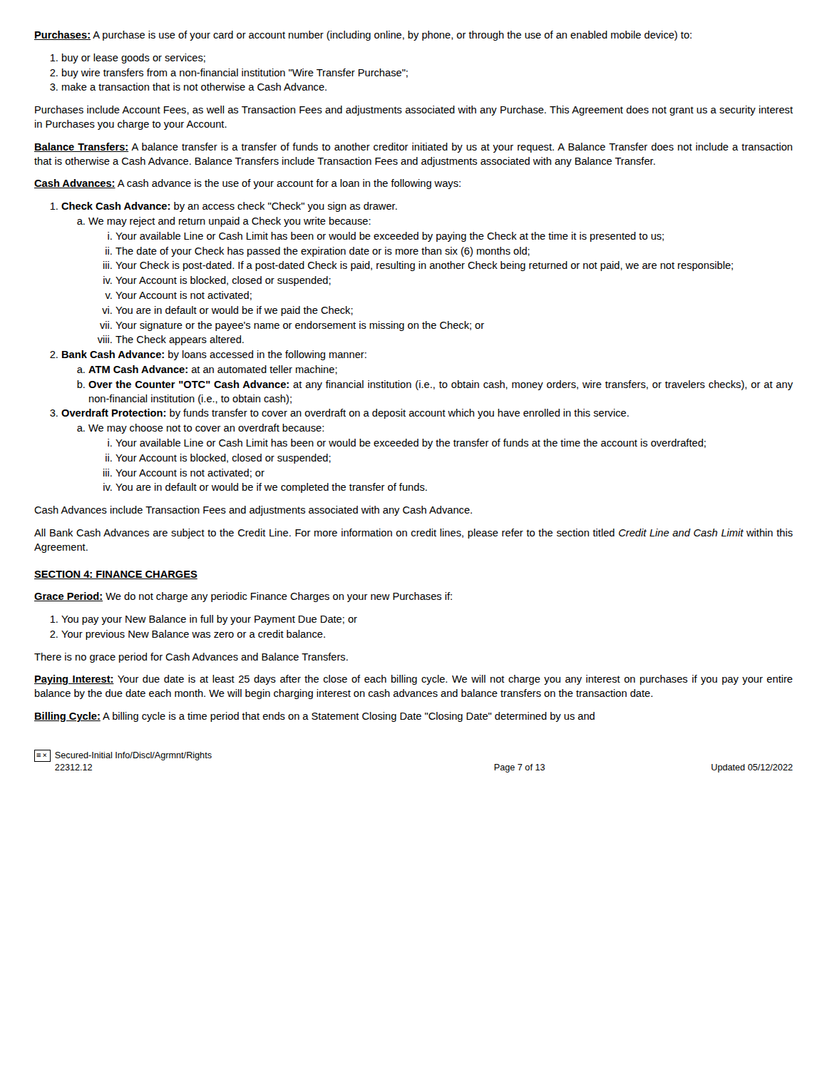Purchases: A purchase is use of your card or account number (including online, by phone, or through the use of an enabled mobile device) to:
buy or lease goods or services;
buy wire transfers from a non-financial institution "Wire Transfer Purchase";
make a transaction that is not otherwise a Cash Advance.
Purchases include Account Fees, as well as Transaction Fees and adjustments associated with any Purchase. This Agreement does not grant us a security interest in Purchases you charge to your Account.
Balance Transfers: A balance transfer is a transfer of funds to another creditor initiated by us at your request. A Balance Transfer does not include a transaction that is otherwise a Cash Advance. Balance Transfers include Transaction Fees and adjustments associated with any Balance Transfer.
Cash Advances: A cash advance is the use of your account for a loan in the following ways:
Check Cash Advance: by an access check "Check" you sign as drawer.
We may reject and return unpaid a Check you write because:
Your available Line or Cash Limit has been or would be exceeded by paying the Check at the time it is presented to us;
The date of your Check has passed the expiration date or is more than six (6) months old;
Your Check is post-dated. If a post-dated Check is paid, resulting in another Check being returned or not paid, we are not responsible;
Your Account is blocked, closed or suspended;
Your Account is not activated;
You are in default or would be if we paid the Check;
Your signature or the payee's name or endorsement is missing on the Check; or
The Check appears altered.
Bank Cash Advance: by loans accessed in the following manner:
ATM Cash Advance: at an automated teller machine;
Over the Counter "OTC" Cash Advance: at any financial institution (i.e., to obtain cash, money orders, wire transfers, or travelers checks), or at any non-financial institution (i.e., to obtain cash);
Overdraft Protection: by funds transfer to cover an overdraft on a deposit account which you have enrolled in this service.
We may choose not to cover an overdraft because:
Your available Line or Cash Limit has been or would be exceeded by the transfer of funds at the time the account is overdrafted;
Your Account is blocked, closed or suspended;
Your Account is not activated; or
You are in default or would be if we completed the transfer of funds.
Cash Advances include Transaction Fees and adjustments associated with any Cash Advance.
All Bank Cash Advances are subject to the Credit Line. For more information on credit lines, please refer to the section titled Credit Line and Cash Limit within this Agreement.
SECTION 4: FINANCE CHARGES
Grace Period: We do not charge any periodic Finance Charges on your new Purchases if:
You pay your New Balance in full by your Payment Due Date; or
Your previous New Balance was zero or a credit balance.
There is no grace period for Cash Advances and Balance Transfers.
Paying Interest: Your due date is at least 25 days after the close of each billing cycle. We will not charge you any interest on purchases if you pay your entire balance by the due date each month. We will begin charging interest on cash advances and balance transfers on the transaction date.
Billing Cycle: A billing cycle is a time period that ends on a Statement Closing Date "Closing Date" determined by us and
| ≡× | Secured-Initial Info/Discl/Agrmnt/Rights | | |
| 22312.12 | Page 7 of 13 | Updated 05/12/2022 |